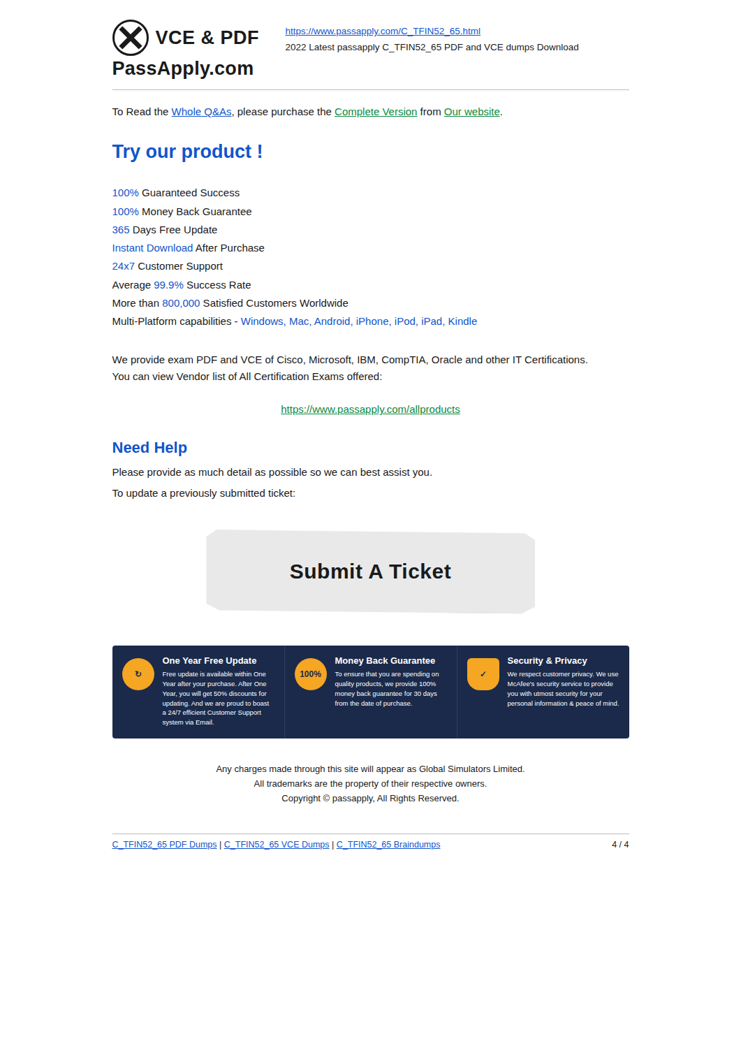VCE & PDF
PassApply.com
https://www.passapply.com/C_TFIN52_65.html
2022 Latest passapply C_TFIN52_65 PDF and VCE dumps Download
To Read the Whole Q&As, please purchase the Complete Version from Our website.
Try our product !
100% Guaranteed Success
100% Money Back Guarantee
365 Days Free Update
Instant Download After Purchase
24x7 Customer Support
Average 99.9% Success Rate
More than 800,000 Satisfied Customers Worldwide
Multi-Platform capabilities - Windows, Mac, Android, iPhone, iPod, iPad, Kindle
We provide exam PDF and VCE of Cisco, Microsoft, IBM, CompTIA, Oracle and other IT Certifications.
You can view Vendor list of All Certification Exams offered:
https://www.passapply.com/allproducts
Need Help
Please provide as much detail as possible so we can best assist you.
To update a previously submitted ticket:
Submit A Ticket
↻
One Year Free Update
Free update is available within One Year after your purchase. After One Year, you will get 50% discounts for updating. And we are proud to boast a 24/7 efficient Customer Support system via Email.
100%
Money Back Guarantee
To ensure that you are spending on quality products, we provide 100% money back guarantee for 30 days from the date of purchase.
✓
Security & Privacy
We respect customer privacy. We use McAfee's security service to provide you with utmost security for your personal information & peace of mind.
Any charges made through this site will appear as Global Simulators Limited.
All trademarks are the property of their respective owners.
Copyright © passapply, All Rights Reserved.
C_TFIN52_65 PDF Dumps | C_TFIN52_65 VCE Dumps | C_TFIN52_65 Braindumps
4 / 4